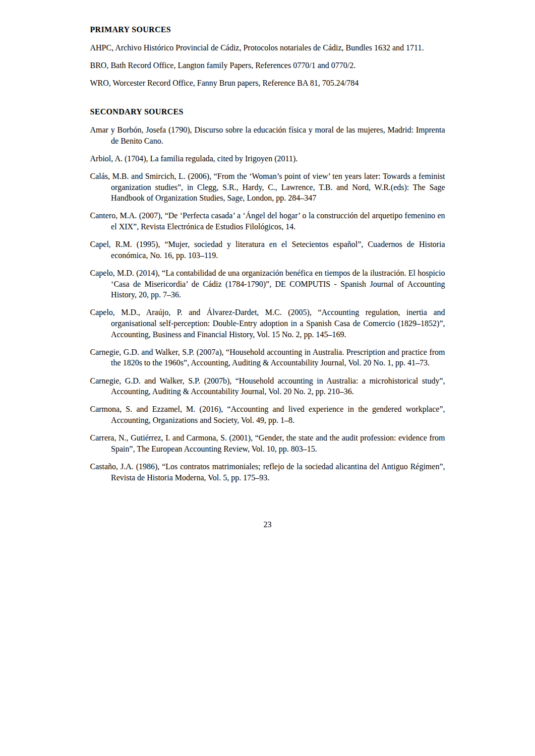PRIMARY SOURCES
AHPC, Archivo Histórico Provincial de Cádiz, Protocolos notariales de Cádiz, Bundles 1632 and 1711.
BRO, Bath Record Office, Langton family Papers, References 0770/1 and 0770/2.
WRO, Worcester Record Office, Fanny Brun papers, Reference BA 81, 705.24/784
SECONDARY SOURCES
Amar y Borbón, Josefa (1790), Discurso sobre la educación física y moral de las mujeres, Madrid: Imprenta de Benito Cano.
Arbiol, A. (1704), La familia regulada, cited by Irigoyen (2011).
Calás, M.B. and Smircich, L. (2006), “From the ‘Woman’s point of view’ ten years later: Towards a feminist organization studies”, in Clegg, S.R., Hardy, C., Lawrence, T.B. and Nord, W.R.(eds): The Sage Handbook of Organization Studies, Sage, London, pp. 284–347
Cantero, M.A. (2007), “De ‘Perfecta casada’ a ‘Ángel del hogar’ o la construcción del arquetipo femenino en el XIX”, Revista Electrónica de Estudios Filológicos, 14.
Capel, R.M. (1995), “Mujer, sociedad y literatura en el Setecientos español”, Cuadernos de Historia económica, No. 16, pp. 103–119.
Capelo, M.D. (2014), “La contabilidad de una organización benéfica en tiempos de la ilustración. El hospicio ‘Casa de Misericordia’ de Cádiz (1784-1790)”, DE COMPUTIS - Spanish Journal of Accounting History, 20, pp. 7–36.
Capelo, M.D., Araújo, P. and Álvarez-Dardet, M.C. (2005), “Accounting regulation, inertia and organisational self-perception: Double-Entry adoption in a Spanish Casa de Comercio (1829–1852)”, Accounting, Business and Financial History, Vol. 15 No. 2, pp. 145–169.
Carnegie, G.D. and Walker, S.P. (2007a), “Household accounting in Australia. Prescription and practice from the 1820s to the 1960s”, Accounting, Auditing & Accountability Journal, Vol. 20 No. 1, pp. 41–73.
Carnegie, G.D. and Walker, S.P. (2007b), “Household accounting in Australia: a microhistorical study”, Accounting, Auditing & Accountability Journal, Vol. 20 No. 2, pp. 210–36.
Carmona, S. and Ezzamel, M. (2016), “Accounting and lived experience in the gendered workplace”, Accounting, Organizations and Society, Vol. 49, pp. 1–8.
Carrera, N., Gutiérrez, I. and Carmona, S. (2001), “Gender, the state and the audit profession: evidence from Spain”, The European Accounting Review, Vol. 10, pp. 803–15.
Castaño, J.A. (1986), “Los contratos matrimoniales; reflejo de la sociedad alicantina del Antiguo Régimen”, Revista de Historia Moderna, Vol. 5, pp. 175–93.
23